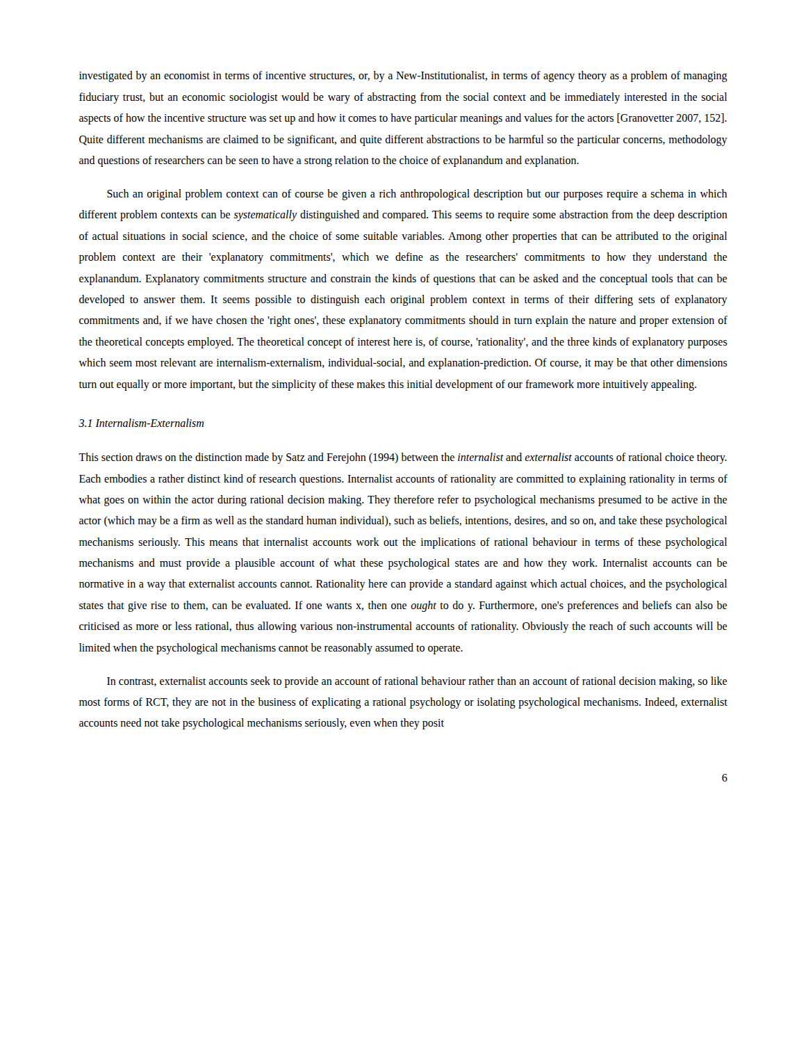investigated by an economist in terms of incentive structures, or, by a New-Institutionalist, in terms of agency theory as a problem of managing fiduciary trust, but an economic sociologist would be wary of abstracting from the social context and be immediately interested in the social aspects of how the incentive structure was set up and how it comes to have particular meanings and values for the actors [Granovetter 2007, 152]. Quite different mechanisms are claimed to be significant, and quite different abstractions to be harmful so the particular concerns, methodology and questions of researchers can be seen to have a strong relation to the choice of explanandum and explanation.
Such an original problem context can of course be given a rich anthropological description but our purposes require a schema in which different problem contexts can be systematically distinguished and compared. This seems to require some abstraction from the deep description of actual situations in social science, and the choice of some suitable variables. Among other properties that can be attributed to the original problem context are their 'explanatory commitments', which we define as the researchers' commitments to how they understand the explanandum. Explanatory commitments structure and constrain the kinds of questions that can be asked and the conceptual tools that can be developed to answer them. It seems possible to distinguish each original problem context in terms of their differing sets of explanatory commitments and, if we have chosen the 'right ones', these explanatory commitments should in turn explain the nature and proper extension of the theoretical concepts employed. The theoretical concept of interest here is, of course, 'rationality', and the three kinds of explanatory purposes which seem most relevant are internalism-externalism, individual-social, and explanation-prediction. Of course, it may be that other dimensions turn out equally or more important, but the simplicity of these makes this initial development of our framework more intuitively appealing.
3.1 Internalism-Externalism
This section draws on the distinction made by Satz and Ferejohn (1994) between the internalist and externalist accounts of rational choice theory. Each embodies a rather distinct kind of research questions. Internalist accounts of rationality are committed to explaining rationality in terms of what goes on within the actor during rational decision making. They therefore refer to psychological mechanisms presumed to be active in the actor (which may be a firm as well as the standard human individual), such as beliefs, intentions, desires, and so on, and take these psychological mechanisms seriously. This means that internalist accounts work out the implications of rational behaviour in terms of these psychological mechanisms and must provide a plausible account of what these psychological states are and how they work. Internalist accounts can be normative in a way that externalist accounts cannot. Rationality here can provide a standard against which actual choices, and the psychological states that give rise to them, can be evaluated. If one wants x, then one ought to do y. Furthermore, one's preferences and beliefs can also be criticised as more or less rational, thus allowing various non-instrumental accounts of rationality. Obviously the reach of such accounts will be limited when the psychological mechanisms cannot be reasonably assumed to operate.
In contrast, externalist accounts seek to provide an account of rational behaviour rather than an account of rational decision making, so like most forms of RCT, they are not in the business of explicating a rational psychology or isolating psychological mechanisms. Indeed, externalist accounts need not take psychological mechanisms seriously, even when they posit
6